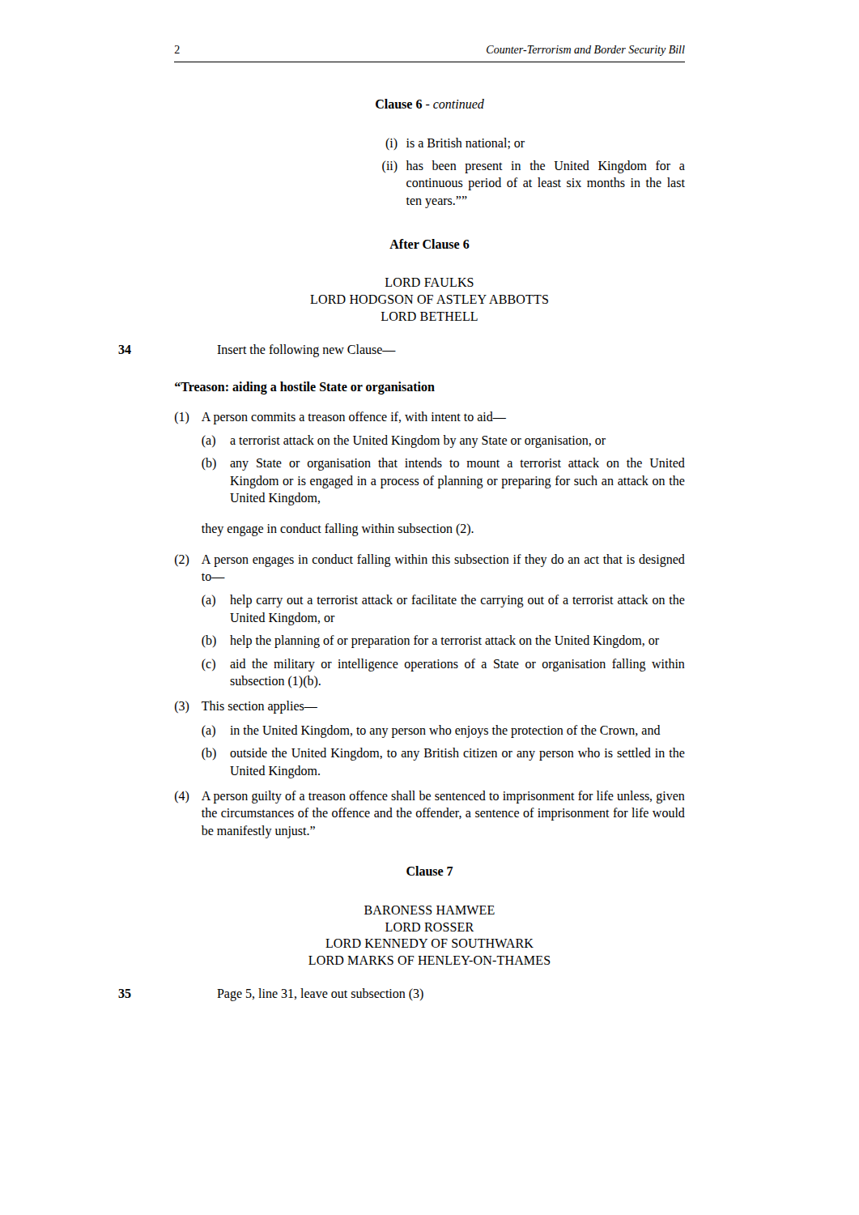2 Counter-Terrorism and Border Security Bill
Clause 6 - continued
(i) is a British national; or
(ii) has been present in the United Kingdom for a continuous period of at least six months in the last ten years.””
After Clause 6
LORD FAULKS
LORD HODGSON OF ASTLEY ABBOTTS
LORD BETHELL
34
Insert the following new Clause—
“Treason: aiding a hostile State or organisation
(1) A person commits a treason offence if, with intent to aid—
(a) a terrorist attack on the United Kingdom by any State or organisation, or
(b) any State or organisation that intends to mount a terrorist attack on the United Kingdom or is engaged in a process of planning or preparing for such an attack on the United Kingdom,
they engage in conduct falling within subsection (2).
(2) A person engages in conduct falling within this subsection if they do an act that is designed to—
(a) help carry out a terrorist attack or facilitate the carrying out of a terrorist attack on the United Kingdom, or
(b) help the planning of or preparation for a terrorist attack on the United Kingdom, or
(c) aid the military or intelligence operations of a State or organisation falling within subsection (1)(b).
(3) This section applies—
(a) in the United Kingdom, to any person who enjoys the protection of the Crown, and
(b) outside the United Kingdom, to any British citizen or any person who is settled in the United Kingdom.
(4) A person guilty of a treason offence shall be sentenced to imprisonment for life unless, given the circumstances of the offence and the offender, a sentence of imprisonment for life would be manifestly unjust.”
Clause 7
BARONESS HAMWEE
LORD ROSSER
LORD KENNEDY OF SOUTHWARK
LORD MARKS OF HENLEY-ON-THAMES
35
Page 5, line 31, leave out subsection (3)